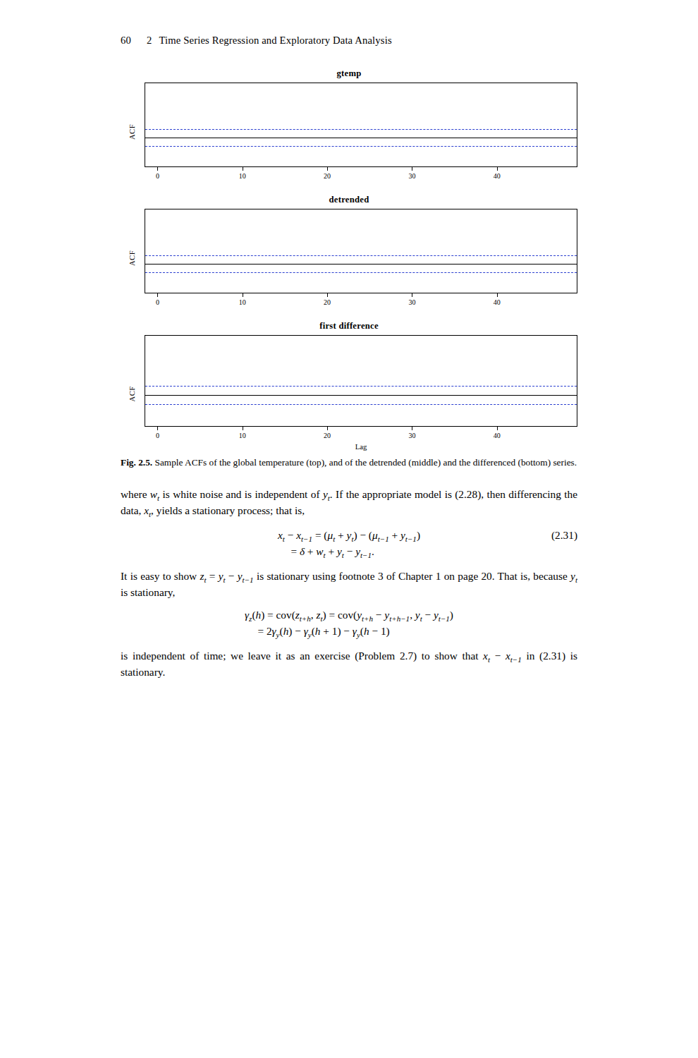602 Time Series Regression and Exploratory Data Analysis
gtemp
ACF
1.0
0.6
0.2
−0.2
0
10
20
30
40
detrended
ACF
1.0
0.6
0.2
−0.2
0
10
20
30
40
first difference
ACF
1.0
0.6
0.2
−0.2
0
10
20
30
40
Lag
Fig. 2.5. Sample ACFs of the global temperature (top), and of the detrended (middle) and the differenced (bottom) series.
where wt is white noise and is independent of yt. If the appropriate model is (2.28), then differencing the data, xt, yields a stationary process; that is,
xt − xt−1 = (μt + yt) − (μt−1 + yt−1)
= δ + wt + yt − yt−1.
(2.31)
It is easy to show zt = yt − yt−1 is stationary using footnote 3 of Chapter 1 on page 20. That is, because yt is stationary,
γz(h) = cov(zt+h, zt) = cov(yt+h − yt+h−1, yt − yt−1)
= 2γy(h) − γy(h + 1) − γy(h − 1)
is independent of time; we leave it as an exercise (Problem 2.7) to show that xt − xt−1 in (2.31) is stationary.